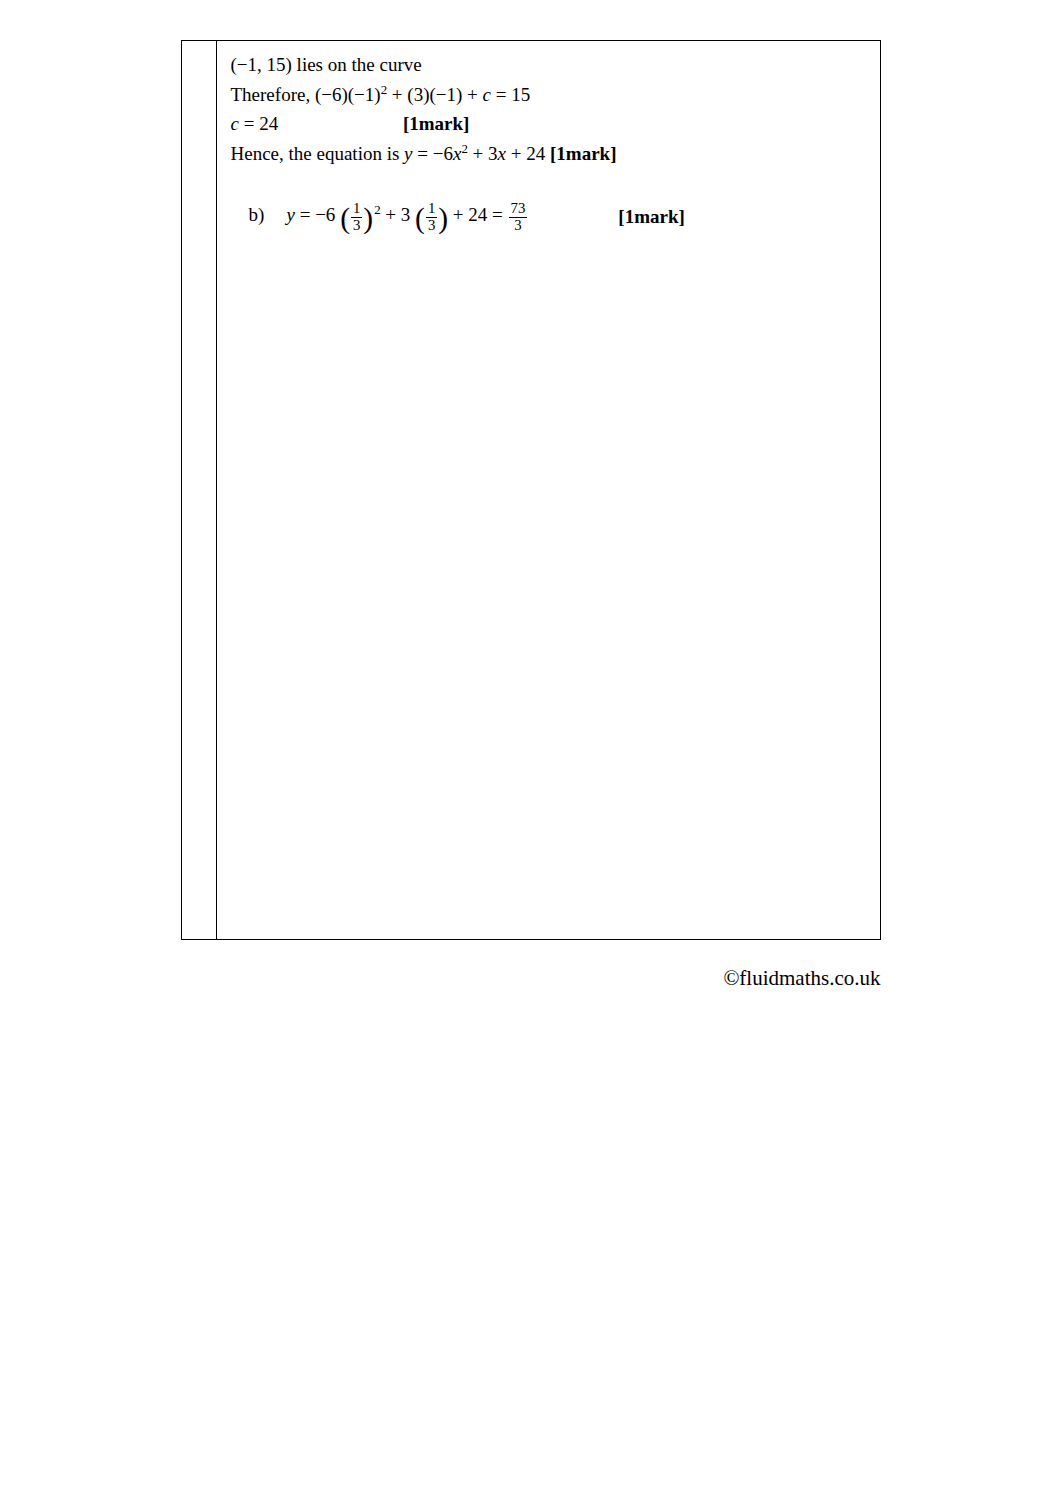(−1, 15) lies on the curve
Therefore, (−6)(−1)2 + (3)(−1) + c = 15
c = 24 [1mark]
Hence, the equation is y = −6x2 + 3x + 24 [1mark]
b)
y = −6 (13) 2 + 3 (13) + 24 = 733 [1mark]
©fluidmaths.co.uk